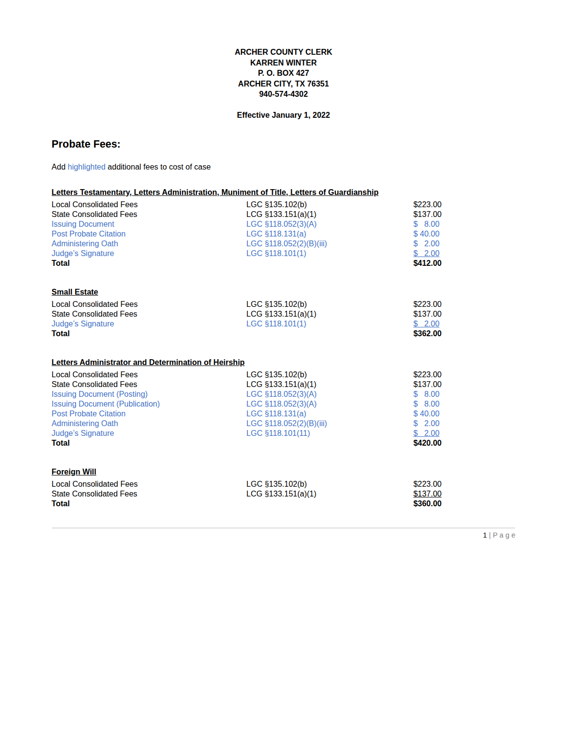ARCHER COUNTY CLERK
KARREN WINTER
P. O. BOX 427
ARCHER CITY, TX 76351
940-574-4302
Effective January 1, 2022
Probate Fees:
Add highlighted additional fees to cost of case
Letters Testamentary, Letters Administration, Muniment of Title, Letters of Guardianship
| Local Consolidated Fees | LGC §135.102(b) | $223.00 |
| State Consolidated Fees | LCG §133.151(a)(1) | $137.00 |
| Issuing Document | LGC §118.052(3)(A) | $ 8.00 |
| Post Probate Citation | LGC §118.131(a) | $ 40.00 |
| Administering Oath | LGC §118.052(2)(B)(iii) | $ 2.00 |
| Judge’s Signature | LGC §118.101(1) | $ 2.00 |
| Total | | $412.00 |
Small Estate
| Local Consolidated Fees | LGC §135.102(b) | $223.00 |
| State Consolidated Fees | LCG §133.151(a)(1) | $137.00 |
| Judge’s Signature | LGC §118.101(1) | $ 2.00 |
| Total | | $362.00 |
Letters Administrator and Determination of Heirship
| Local Consolidated Fees | LGC §135.102(b) | $223.00 |
| State Consolidated Fees | LCG §133.151(a)(1) | $137.00 |
| Issuing Document (Posting) | LGC §118.052(3)(A) | $ 8.00 |
| Issuing Document (Publication) | LGC §118.052(3)(A) | $ 8.00 |
| Post Probate Citation | LGC §118.131(a) | $ 40.00 |
| Administering Oath | LGC §118.052(2)(B)(iii) | $ 2.00 |
| Judge’s Signature | LGC §118.101(11) | $ 2.00 |
| Total | | $420.00 |
Foreign Will
| Local Consolidated Fees | LGC §135.102(b) | $223.00 |
| State Consolidated Fees | LCG §133.151(a)(1) | $137.00 |
| Total | | $360.00 |
1 | P a g e